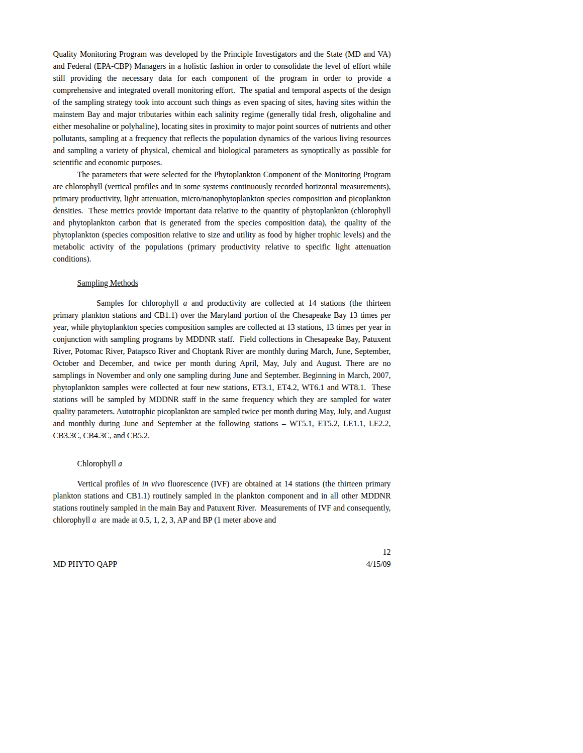Quality Monitoring Program was developed by the Principle Investigators and the State (MD and VA) and Federal (EPA-CBP) Managers in a holistic fashion in order to consolidate the level of effort while still providing the necessary data for each component of the program in order to provide a comprehensive and integrated overall monitoring effort. The spatial and temporal aspects of the design of the sampling strategy took into account such things as even spacing of sites, having sites within the mainstem Bay and major tributaries within each salinity regime (generally tidal fresh, oligohaline and either mesohaline or polyhaline), locating sites in proximity to major point sources of nutrients and other pollutants, sampling at a frequency that reflects the population dynamics of the various living resources and sampling a variety of physical, chemical and biological parameters as synoptically as possible for scientific and economic purposes.
The parameters that were selected for the Phytoplankton Component of the Monitoring Program are chlorophyll (vertical profiles and in some systems continuously recorded horizontal measurements), primary productivity, light attenuation, micro/nanophytoplankton species composition and picoplankton densities. These metrics provide important data relative to the quantity of phytoplankton (chlorophyll and phytoplankton carbon that is generated from the species composition data), the quality of the phytoplankton (species composition relative to size and utility as food by higher trophic levels) and the metabolic activity of the populations (primary productivity relative to specific light attenuation conditions).
Sampling Methods
Samples for chlorophyll a and productivity are collected at 14 stations (the thirteen primary plankton stations and CB1.1) over the Maryland portion of the Chesapeake Bay 13 times per year, while phytoplankton species composition samples are collected at 13 stations, 13 times per year in conjunction with sampling programs by MDDNR staff. Field collections in Chesapeake Bay, Patuxent River, Potomac River, Patapsco River and Choptank River are monthly during March, June, September, October and December, and twice per month during April, May, July and August. There are no samplings in November and only one sampling during June and September. Beginning in March, 2007, phytoplankton samples were collected at four new stations, ET3.1, ET4.2, WT6.1 and WT8.1. These stations will be sampled by MDDNR staff in the same frequency which they are sampled for water quality parameters. Autotrophic picoplankton are sampled twice per month during May, July, and August and monthly during June and September at the following stations – WT5.1, ET5.2, LE1.1, LE2.2, CB3.3C, CB4.3C, and CB5.2.
Chlorophyll a
Vertical profiles of in vivo fluorescence (IVF) are obtained at 14 stations (the thirteen primary plankton stations and CB1.1) routinely sampled in the plankton component and in all other MDDNR stations routinely sampled in the main Bay and Patuxent River. Measurements of IVF and consequently, chlorophyll a are made at 0.5, 1, 2, 3, AP and BP (1 meter above and
12
MD PHYTO QAPP 4/15/09